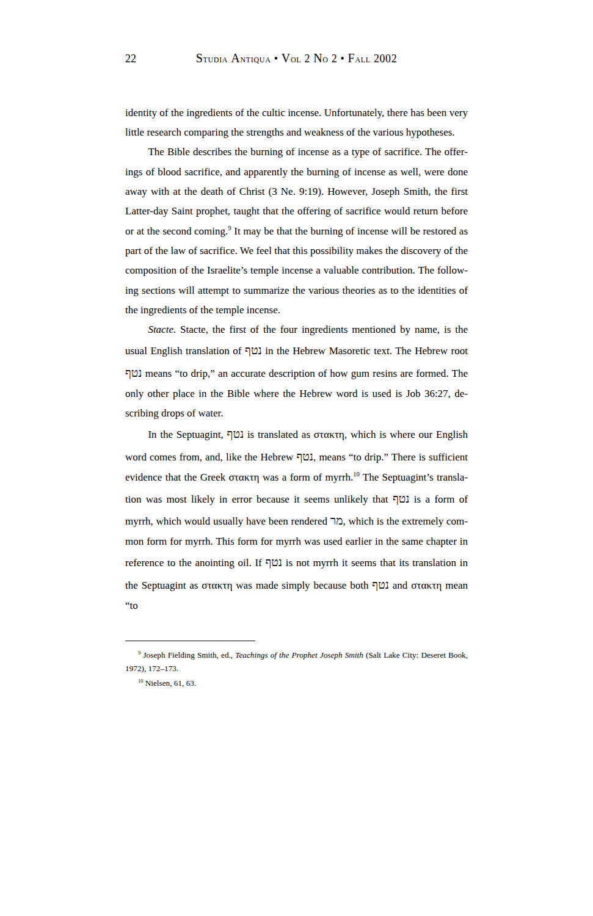22
Studia Antiqua • Vol 2 No 2 • Fall 2002
identity of the ingredients of the cultic incense. Unfortunately, there has been very little research comparing the strengths and weakness of the various hypotheses.
The Bible describes the burning of incense as a type of sacrifice. The offerings of blood sacrifice, and apparently the burning of incense as well, were done away with at the death of Christ (3 Ne. 9:19). However, Joseph Smith, the first Latter-day Saint prophet, taught that the offering of sacrifice would return before or at the second coming.9 It may be that the burning of incense will be restored as part of the law of sacrifice. We feel that this possibility makes the discovery of the composition of the Israelite’s temple incense a valuable contribution. The following sections will attempt to summarize the various theories as to the identities of the ingredients of the temple incense.
Stacte. Stacte, the first of the four ingredients mentioned by name, is the usual English translation of נטף in the Hebrew Masoretic text. The Hebrew root נטף means “to drip,” an accurate description of how gum resins are formed. The only other place in the Bible where the Hebrew word is used is Job 36:27, describing drops of water.
In the Septuagint, נטף is translated as στακτη, which is where our English word comes from, and, like the Hebrew נטף, means “to drip.” There is sufficient evidence that the Greek στακτη was a form of myrrh.10 The Septuagint’s translation was most likely in error because it seems unlikely that נטף is a form of myrrh, which would usually have been rendered מר, which is the extremely common form for myrrh. This form for myrrh was used earlier in the same chapter in reference to the anointing oil. If נטף is not myrrh it seems that its translation in the Septuagint as στακτη was made simply because both נטף and στακτη mean “to
9 Joseph Fielding Smith, ed., Teachings of the Prophet Joseph Smith (Salt Lake City: Deseret Book, 1972), 172–173.
10 Nielsen, 61, 63.